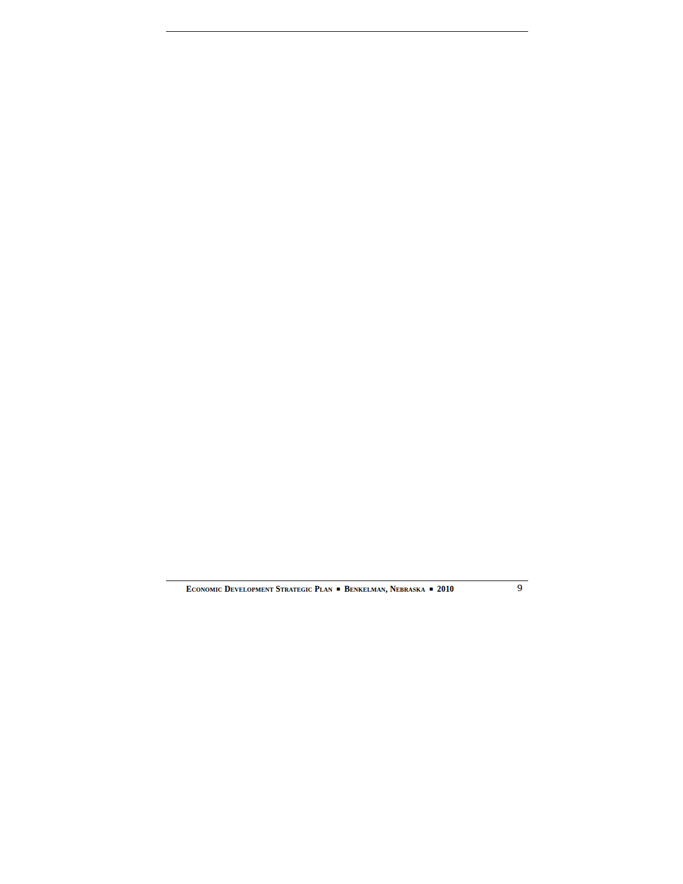Economic Development Strategic Plan ■ Benkelman, Nebraska ■ 2010
9